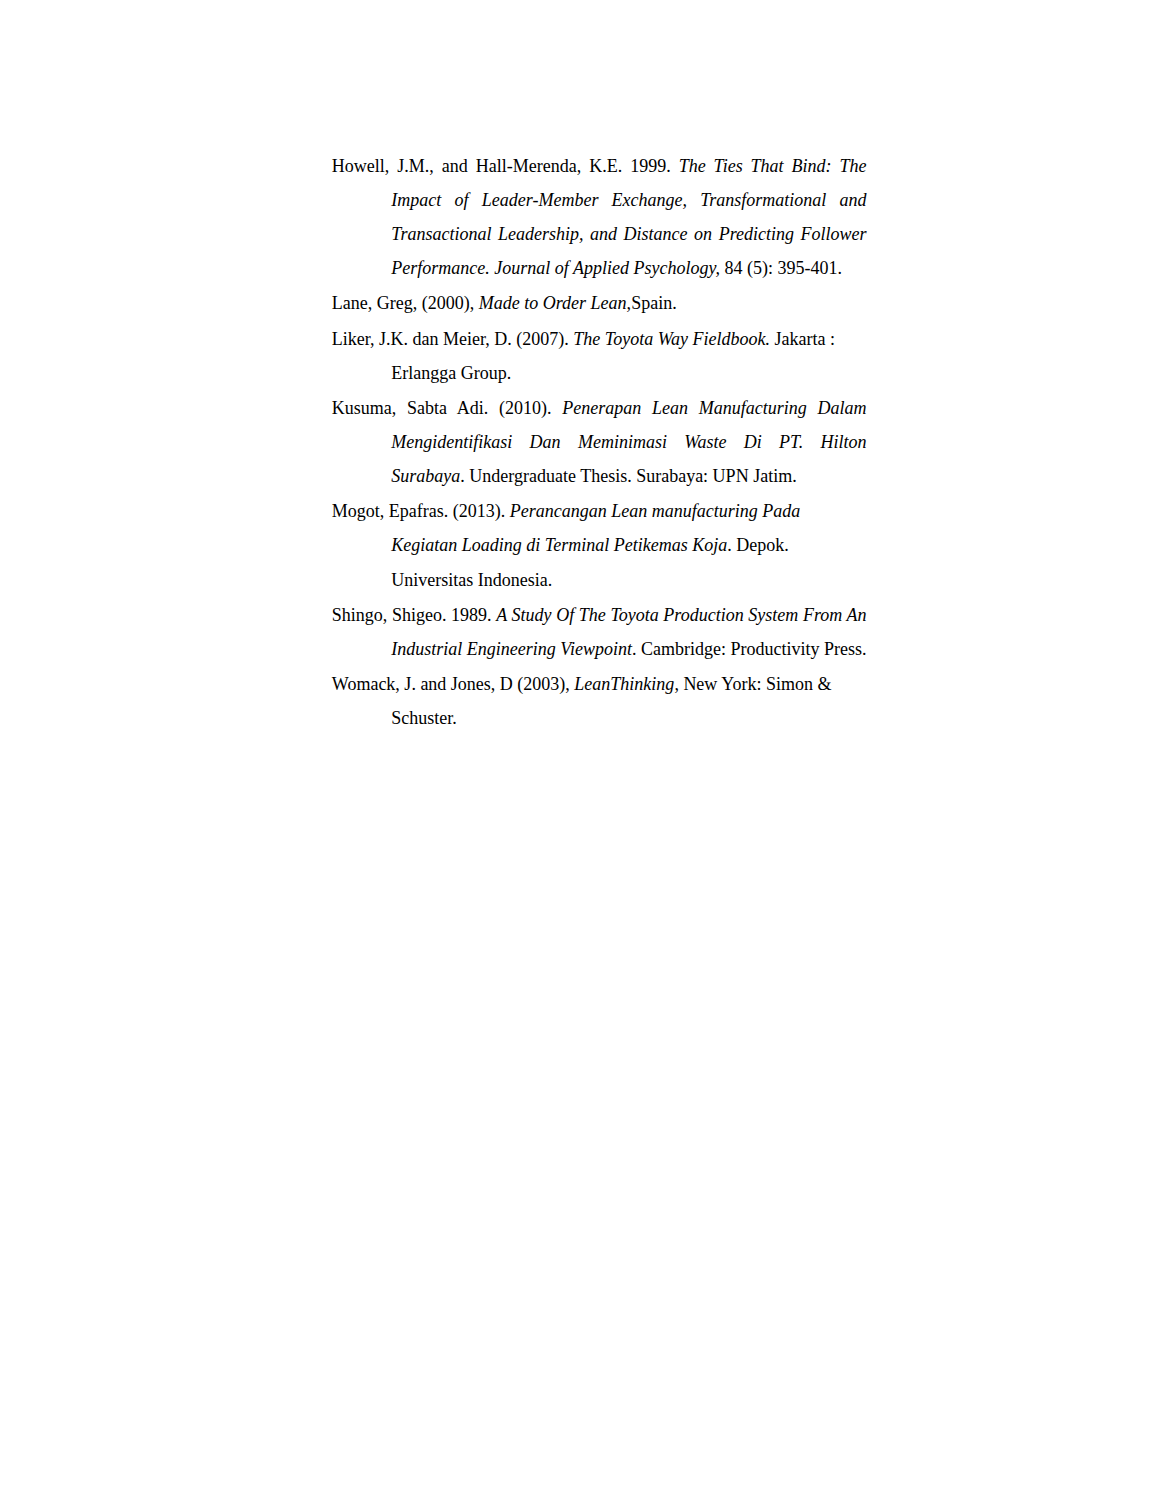Howell, J.M., and Hall-Merenda, K.E. 1999. The Ties That Bind: The Impact of Leader-Member Exchange, Transformational and Transactional Leadership, and Distance on Predicting Follower Performance. Journal of Applied Psychology, 84 (5): 395-401.
Lane, Greg, (2000), Made to Order Lean, Spain.
Liker, J.K. dan Meier, D. (2007). The Toyota Way Fieldbook. Jakarta : Erlangga Group.
Kusuma, Sabta Adi. (2010). Penerapan Lean Manufacturing Dalam Mengidentifikasi Dan Meminimasi Waste Di PT. Hilton Surabaya. Undergraduate Thesis. Surabaya: UPN Jatim.
Mogot, Epafras. (2013). Perancangan Lean manufacturing Pada Kegiatan Loading di Terminal Petikemas Koja. Depok. Universitas Indonesia.
Shingo, Shigeo. 1989. A Study Of The Toyota Production System From An Industrial Engineering Viewpoint. Cambridge: Productivity Press.
Womack, J. and Jones, D (2003), LeanThinking, New York: Simon & Schuster.